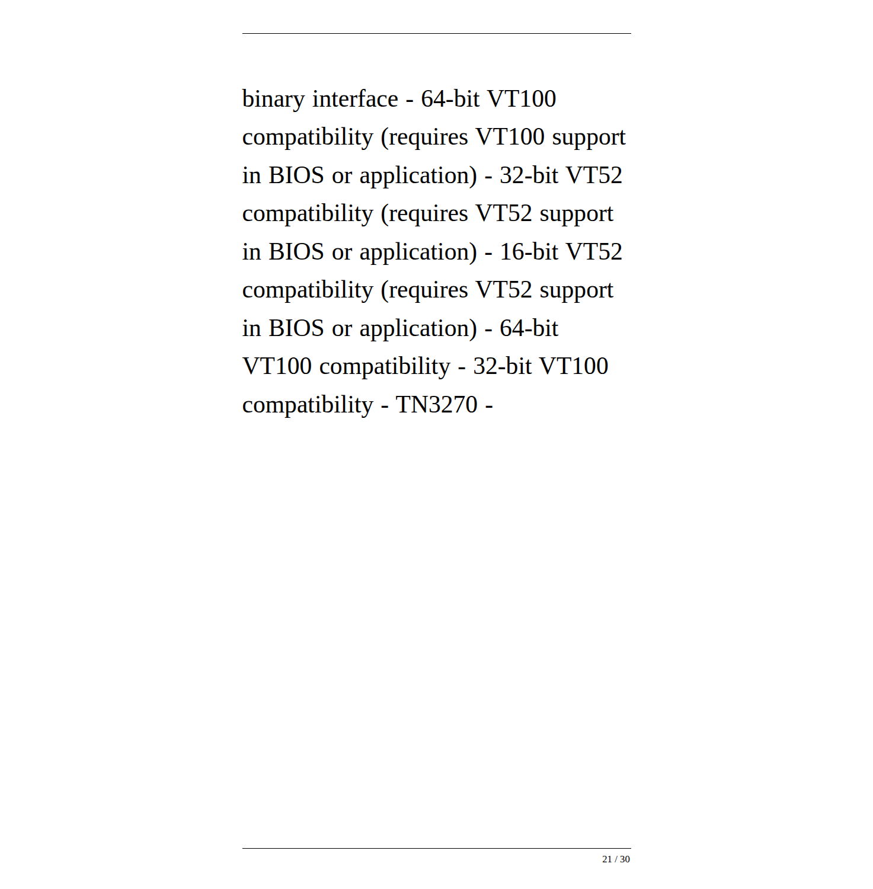binary interface - 64-bit VT100 compatibility (requires VT100 support in BIOS or application) - 32-bit VT52 compatibility (requires VT52 support in BIOS or application) - 16-bit VT52 compatibility (requires VT52 support in BIOS or application) - 64-bit VT100 compatibility - 32-bit VT100 compatibility - TN3270 -
21 / 30